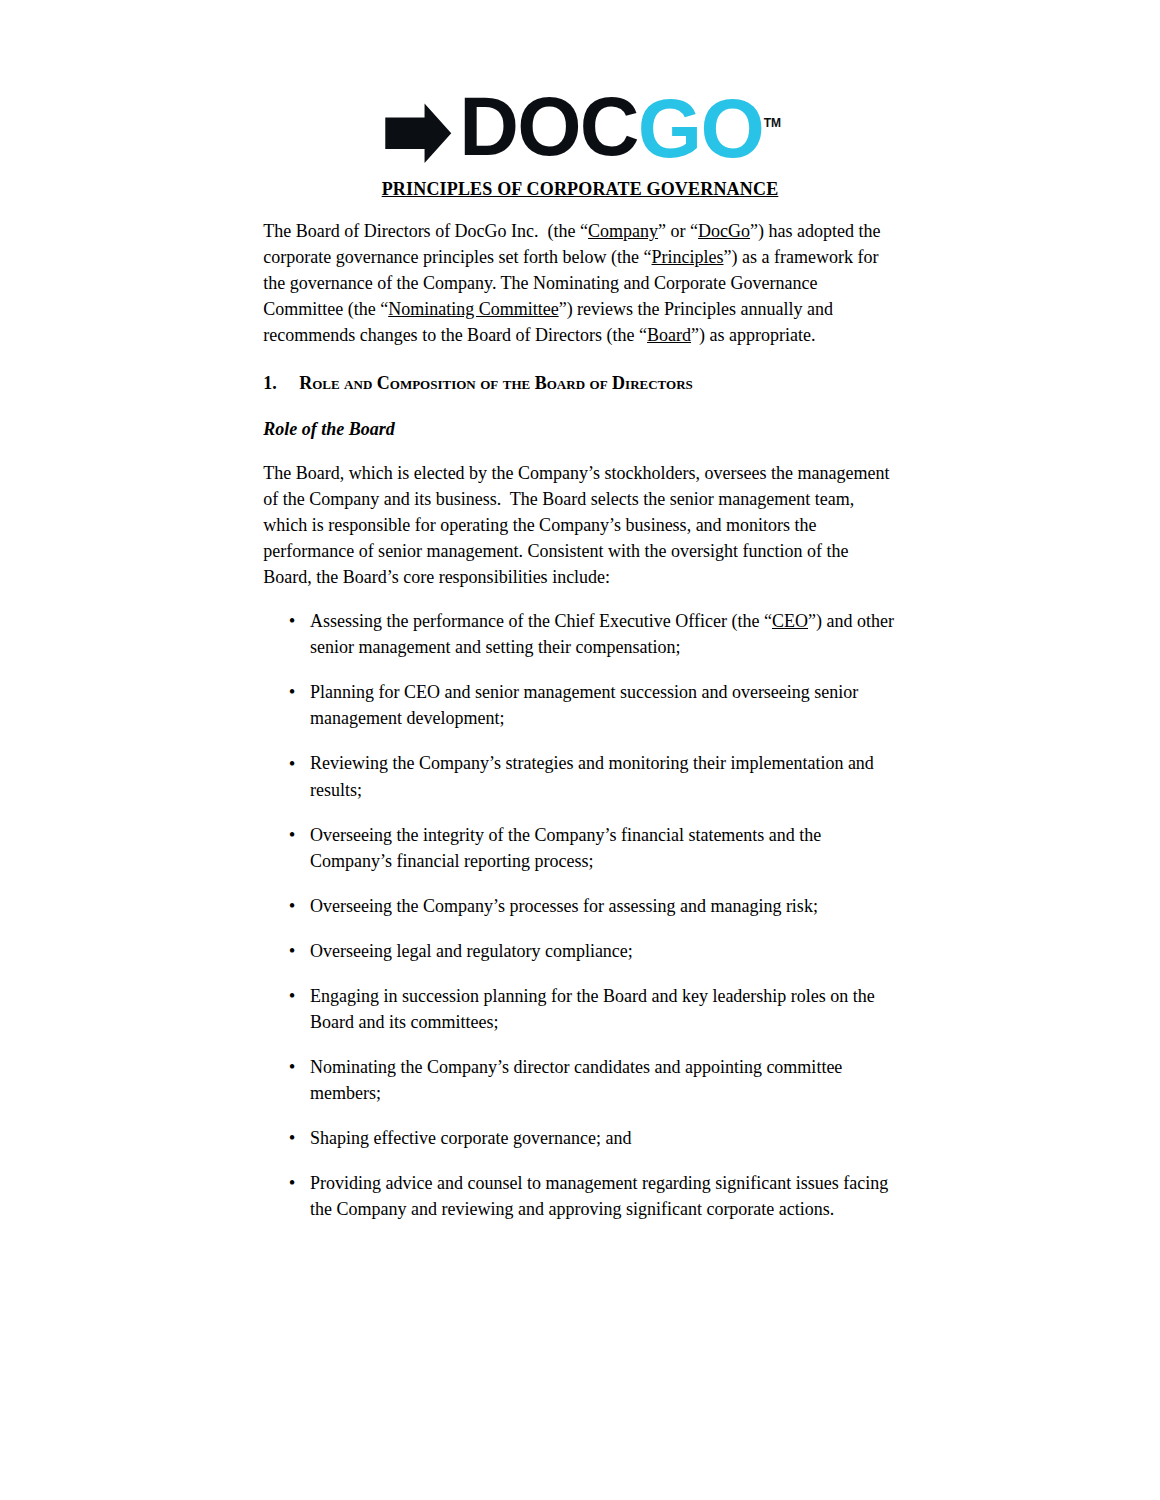DOC GO TM
PRINCIPLES OF CORPORATE GOVERNANCE
The Board of Directors of DocGo Inc. (the “Company” or “DocGo”) has adopted the corporate governance principles set forth below (the “Principles”) as a framework for the governance of the Company. The Nominating and Corporate Governance Committee (the “Nominating Committee”) reviews the Principles annually and recommends changes to the Board of Directors (the “Board”) as appropriate.
1. Role and Composition of the Board of Directors
Role of the Board
The Board, which is elected by the Company’s stockholders, oversees the management of the Company and its business. The Board selects the senior management team, which is responsible for operating the Company’s business, and monitors the performance of senior management. Consistent with the oversight function of the Board, the Board’s core responsibilities include:
Assessing the performance of the Chief Executive Officer (the “CEO”) and other senior management and setting their compensation;
Planning for CEO and senior management succession and overseeing senior management development;
Reviewing the Company’s strategies and monitoring their implementation and results;
Overseeing the integrity of the Company’s financial statements and the Company’s financial reporting process;
Overseeing the Company’s processes for assessing and managing risk;
Overseeing legal and regulatory compliance;
Engaging in succession planning for the Board and key leadership roles on the Board and its committees;
Nominating the Company’s director candidates and appointing committee members;
Shaping effective corporate governance; and
Providing advice and counsel to management regarding significant issues facing the Company and reviewing and approving significant corporate actions.